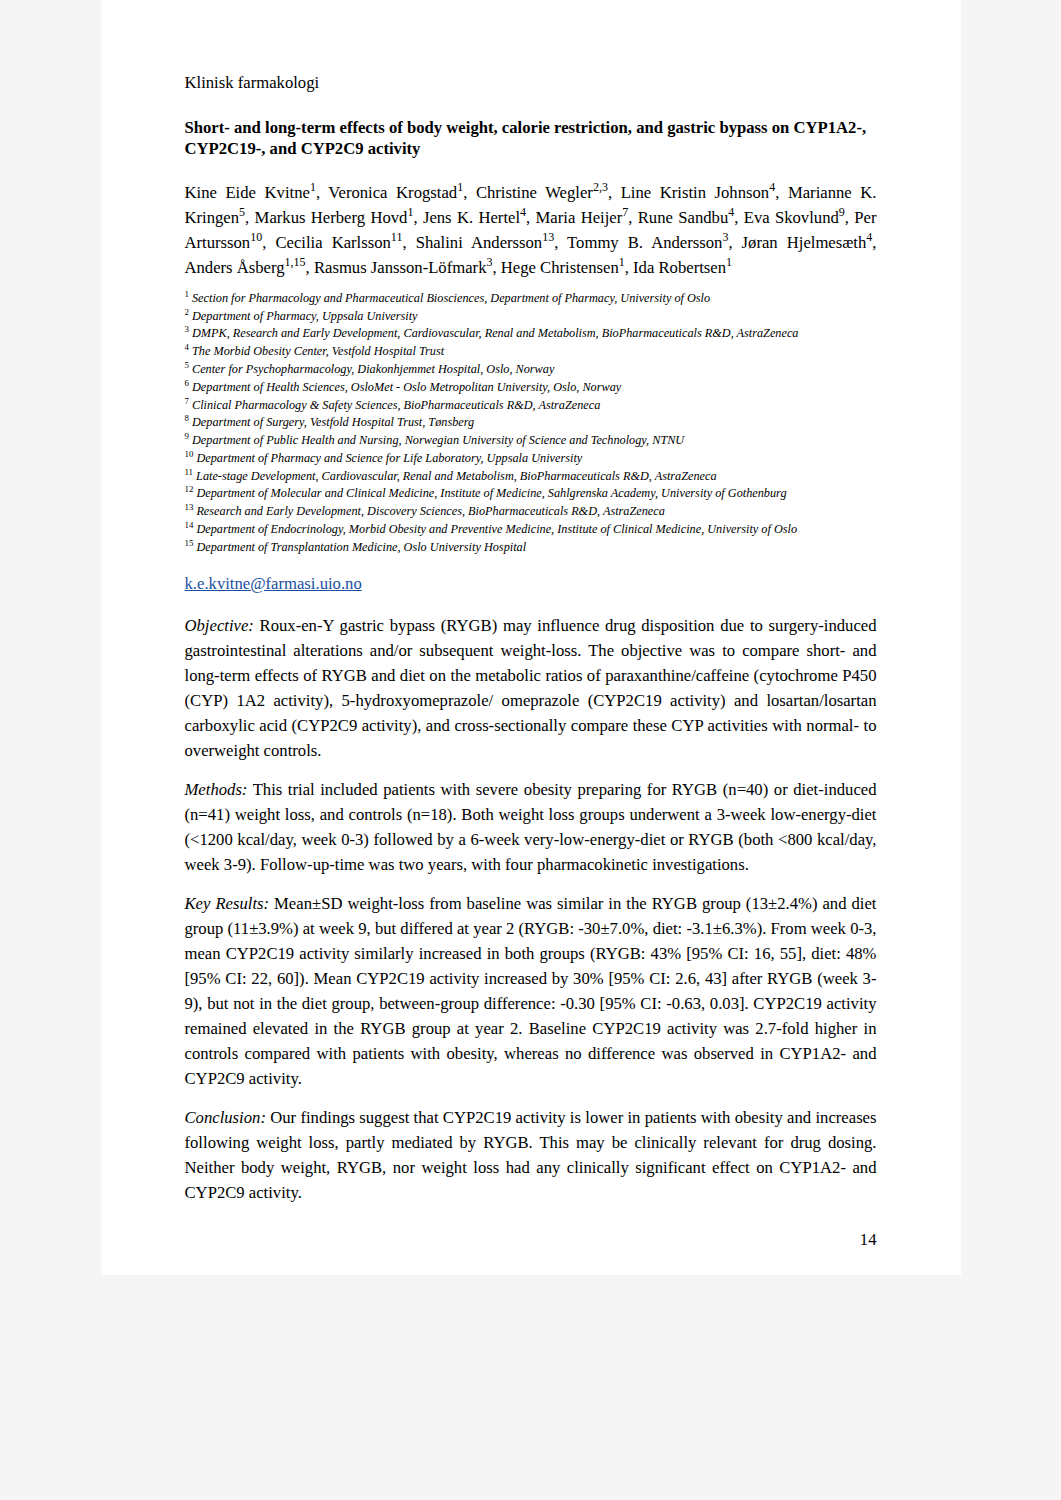Klinisk farmakologi
Short- and long-term effects of body weight, calorie restriction, and gastric bypass on CYP1A2-, CYP2C19-, and CYP2C9 activity
Kine Eide Kvitne1, Veronica Krogstad1, Christine Wegler2,3, Line Kristin Johnson4, Marianne K. Kringen5, Markus Herberg Hovd1, Jens K. Hertel4, Maria Heijer7, Rune Sandbu4, Eva Skovlund9, Per Artursson10, Cecilia Karlsson11, Shalini Andersson13, Tommy B. Andersson3, Jøran Hjelmesæth4, Anders Åsberg1,15, Rasmus Jansson-Löfmark3, Hege Christensen1, Ida Robertsen1
1 Section for Pharmacology and Pharmaceutical Biosciences, Department of Pharmacy, University of Oslo
2 Department of Pharmacy, Uppsala University
3 DMPK, Research and Early Development, Cardiovascular, Renal and Metabolism, BioPharmaceuticals R&D, AstraZeneca
4 The Morbid Obesity Center, Vestfold Hospital Trust
5 Center for Psychopharmacology, Diakonhjemmet Hospital, Oslo, Norway
6 Department of Health Sciences, OsloMet - Oslo Metropolitan University, Oslo, Norway
7 Clinical Pharmacology & Safety Sciences, BioPharmaceuticals R&D, AstraZeneca
8 Department of Surgery, Vestfold Hospital Trust, Tønsberg
9 Department of Public Health and Nursing, Norwegian University of Science and Technology, NTNU
10 Department of Pharmacy and Science for Life Laboratory, Uppsala University
11 Late-stage Development, Cardiovascular, Renal and Metabolism, BioPharmaceuticals R&D, AstraZeneca
12 Department of Molecular and Clinical Medicine, Institute of Medicine, Sahlgrenska Academy, University of Gothenburg
13 Research and Early Development, Discovery Sciences, BioPharmaceuticals R&D, AstraZeneca
14 Department of Endocrinology, Morbid Obesity and Preventive Medicine, Institute of Clinical Medicine, University of Oslo
15 Department of Transplantation Medicine, Oslo University Hospital
k.e.kvitne@farmasi.uio.no
Objective: Roux-en-Y gastric bypass (RYGB) may influence drug disposition due to surgery-induced gastrointestinal alterations and/or subsequent weight-loss. The objective was to compare short- and long-term effects of RYGB and diet on the metabolic ratios of paraxanthine/caffeine (cytochrome P450 (CYP) 1A2 activity), 5-hydroxyomeprazole/ omeprazole (CYP2C19 activity) and losartan/losartan carboxylic acid (CYP2C9 activity), and cross-sectionally compare these CYP activities with normal- to overweight controls.
Methods: This trial included patients with severe obesity preparing for RYGB (n=40) or diet-induced (n=41) weight loss, and controls (n=18). Both weight loss groups underwent a 3-week low-energy-diet (<1200 kcal/day, week 0-3) followed by a 6-week very-low-energy-diet or RYGB (both <800 kcal/day, week 3-9). Follow-up-time was two years, with four pharmacokinetic investigations.
Key Results: Mean±SD weight-loss from baseline was similar in the RYGB group (13±2.4%) and diet group (11±3.9%) at week 9, but differed at year 2 (RYGB: -30±7.0%, diet: -3.1±6.3%). From week 0-3, mean CYP2C19 activity similarly increased in both groups (RYGB: 43% [95% CI: 16, 55], diet: 48% [95% CI: 22, 60]). Mean CYP2C19 activity increased by 30% [95% CI: 2.6, 43] after RYGB (week 3-9), but not in the diet group, between-group difference: -0.30 [95% CI: -0.63, 0.03]. CYP2C19 activity remained elevated in the RYGB group at year 2. Baseline CYP2C19 activity was 2.7-fold higher in controls compared with patients with obesity, whereas no difference was observed in CYP1A2- and CYP2C9 activity.
Conclusion: Our findings suggest that CYP2C19 activity is lower in patients with obesity and increases following weight loss, partly mediated by RYGB. This may be clinically relevant for drug dosing. Neither body weight, RYGB, nor weight loss had any clinically significant effect on CYP1A2- and CYP2C9 activity.
14